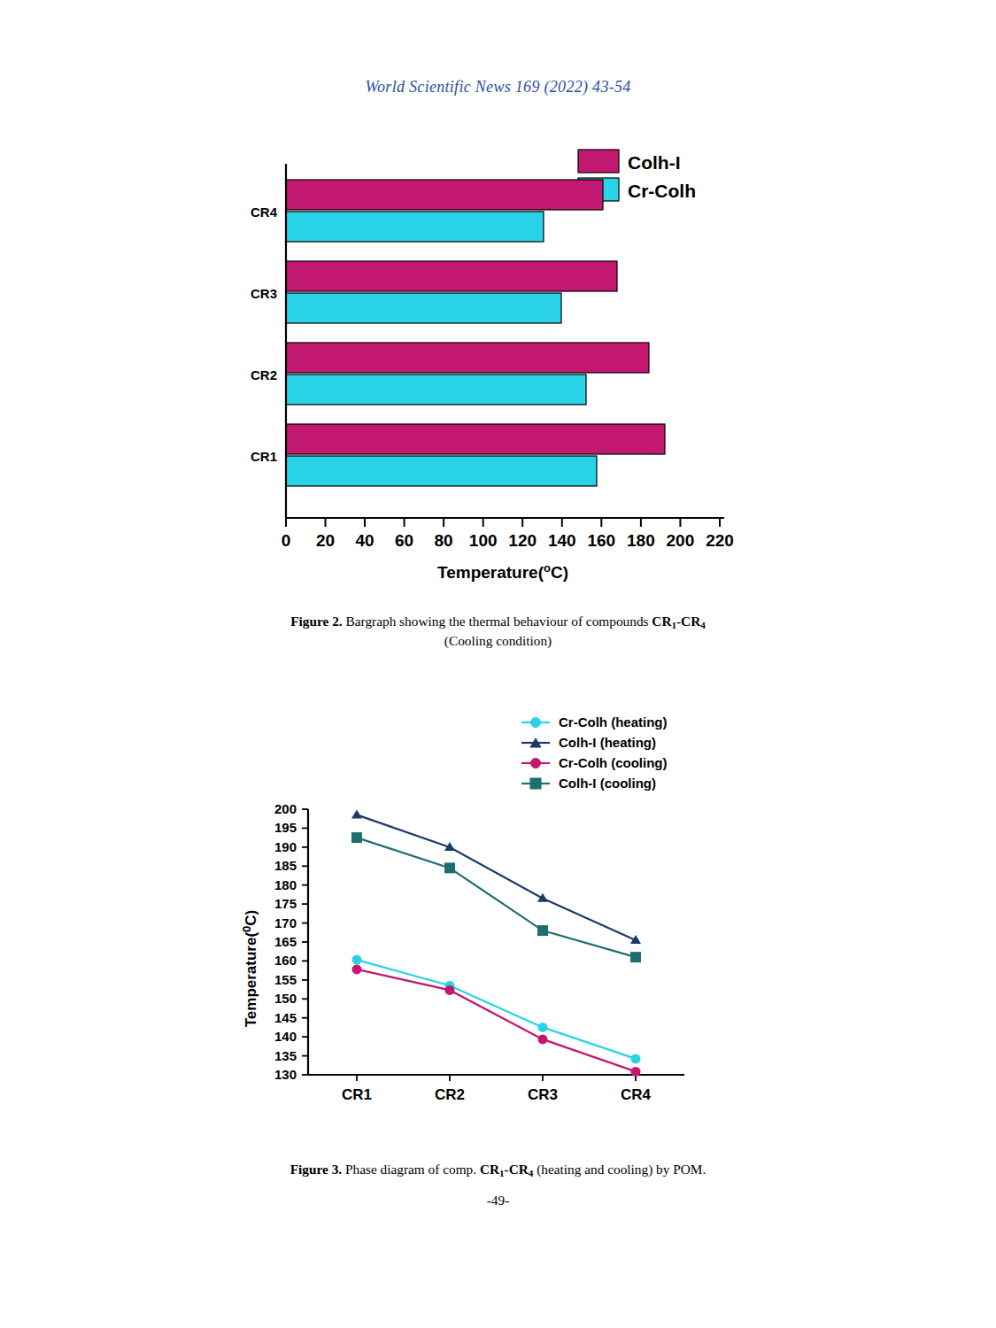World Scientific News 169 (2022) 43-54
Colh-I Cr-Colh CR4 CR3 CR2 CR1 0 20 40 60 80 100 120 140 160 180 200 220 Temperature(oC)
Figure 2. Bargraph showing the thermal behaviour of compounds CR1-CR4
(Cooling condition)
Cr-Colh (heating) Colh-I (heating) Cr-Colh (cooling) Colh-I (cooling) 130 135 140 145 150 155 160 165 170 175 180 185 190 195 200 Temperature(0C) CR1 CR2 CR3 CR4
Figure 3. Phase diagram of comp. CR1-CR4 (heating and cooling) by POM.
-49-